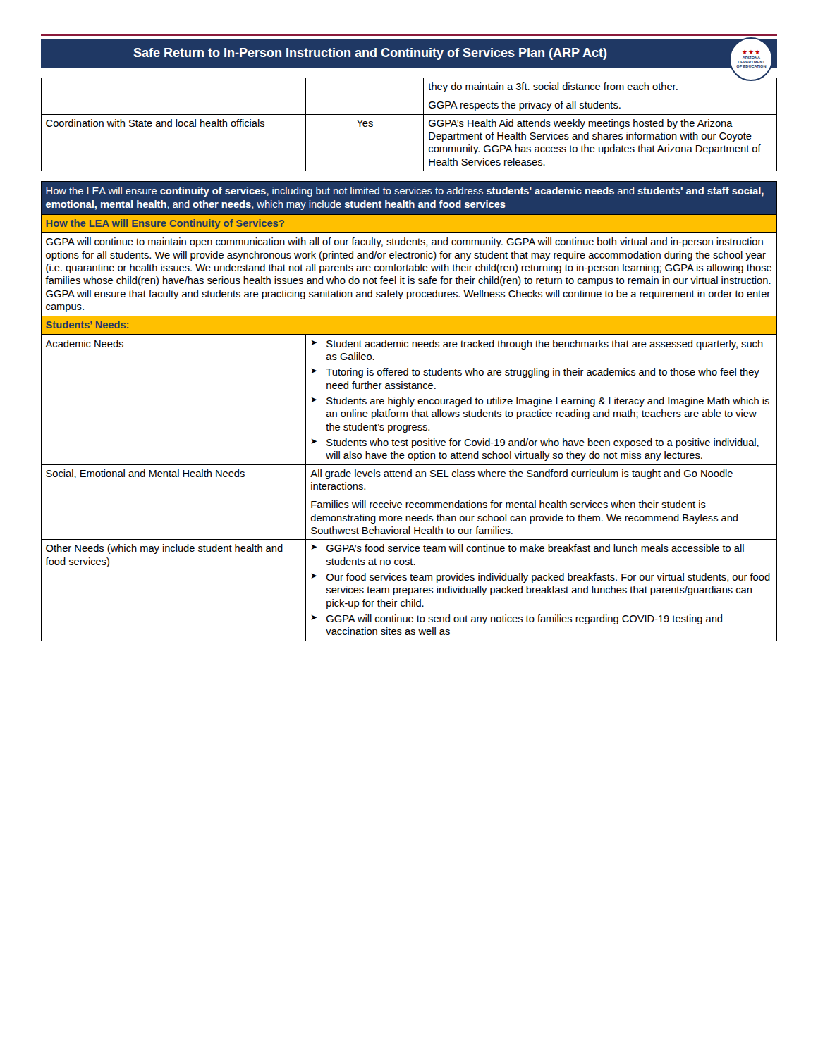Safe Return to In-Person Instruction and Continuity of Services Plan (ARP Act)
★★★ ARIZONA
DEPARTMENT
OF EDUCATION
| | | they do maintain a 3ft. social distance from each other. GGPA respects the privacy of all students. |
| Coordination with State and local health officials | Yes | GGPA’s Health Aid attends weekly meetings hosted by the Arizona Department of Health Services and shares information with our Coyote community. GGPA has access to the updates that Arizona Department of Health Services releases. |
| How the LEA will ensure continuity of services , including but not limited to services to address students' academic needs and students' and staff social, emotional, mental health , and other needs , which may include student health and food services |
| How the LEA will Ensure Continuity of Services? |
| GGPA will continue to maintain open communication with all of our faculty, students, and community. GGPA will continue both virtual and in-person instruction options for all students. We will provide asynchronous work (printed and/or electronic) for any student that may require accommodation during the school year (i.e. quarantine or health issues. We understand that not all parents are comfortable with their child(ren) returning to in-person learning; GGPA is allowing those families whose child(ren) have/has serious health issues and who do not feel it is safe for their child(ren) to return to campus to remain in our virtual instruction. GGPA will ensure that faculty and students are practicing sanitation and safety procedures. Wellness Checks will continue to be a requirement in order to enter campus. |
| Students’ Needs: |
| Academic Needs | Student academic needs are tracked through the benchmarks that are assessed quarterly, such as Galileo. Tutoring is offered to students who are struggling in their academics and to those who feel they need further assistance. Students are highly encouraged to utilize Imagine Learning & Literacy and Imagine Math which is an online platform that allows students to practice reading and math; teachers are able to view the student’s progress. Students who test positive for Covid-19 and/or who have been exposed to a positive individual, will also have the option to attend school virtually so they do not miss any lectures. |
| Social, Emotional and Mental Health Needs | All grade levels attend an SEL class where the Sandford curriculum is taught and Go Noodle interactions. Families will receive recommendations for mental health services when their student is demonstrating more needs than our school can provide to them. We recommend Bayless and Southwest Behavioral Health to our families. |
| Other Needs (which may include student health and food services) | GGPA’s food service team will continue to make breakfast and lunch meals accessible to all students at no cost. Our food services team provides individually packed breakfasts. For our virtual students, our food services team prepares individually packed breakfast and lunches that parents/guardians can pick-up for their child. GGPA will continue to send out any notices to families regarding COVID-19 testing and vaccination sites as well as |